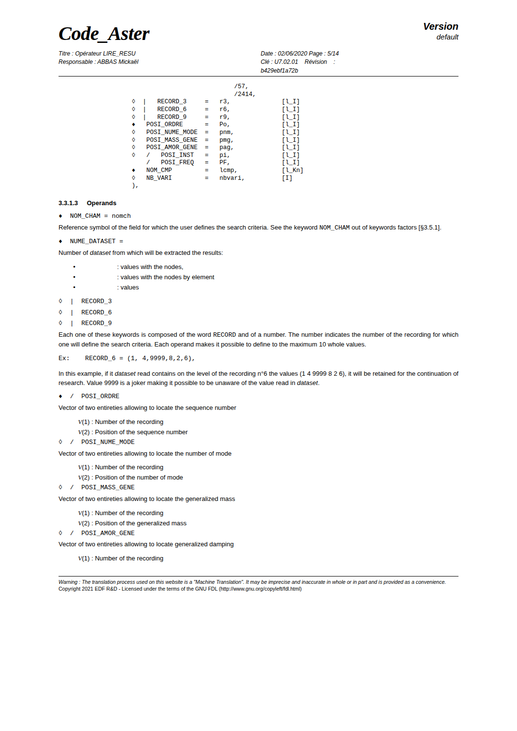Code_Aster
Versiondefault
| Titre : Opérateur LIRE_RESU | Date : 02/06/2020 Page : 5/14 |
| Responsable : ABBAS Mickaël | Clé : U7.02.01 Révision : b429ebf1a72b |
                                                /57,
                                                /2414,
                    ◊  |   RECORD_3     =   r3,              [l_I]
                    ◊  |   RECORD_6     =   r6,              [l_I]
                    ◊  |   RECORD_9     =   r9,              [l_I]
                    ♦   POSI_ORDRE      =   Po,              [l_I]
                    ◊   POSI_NUME_MODE  =   pnm,             [l_I]
                    ◊   POSI_MASS_GENE  =   pmg,             [l_I]
                    ◊   POSI_AMOR_GENE  =   pag,             [l_I]
                    ◊   /   POSI_INST   =   pi,              [l_I]
                        /   POSI_FREQ   =   PF,              [l_I]
                    ♦   NOM_CMP         =   lcmp,            [l_Kn]
                    ◊   NB_VARI         =   nbvari,          [I]
                    ),
3.3.1.3 Operands
♦ NOM_CHAM = nomch
Reference symbol of the field for which the user defines the search criteria. See the keyword NOM_CHAM out of keywords factors [§3.5.1].
♦ NUME_DATASET =
Number of dataset from which will be extracted the results:
: values with the nodes,
: values with the nodes by element
: values
◊ | RECORD_3
◊ | RECORD_6
◊ | RECORD_9
Each one of these keywords is composed of the word RECORD and of a number. The number indicates the number of the recording for which one will define the search criteria. Each operand makes it possible to define to the maximum 10 whole values.
Ex: RECORD_6 = (1, 4,9999,8,2,6),
In this example, if it dataset read contains on the level of the recording n°6 the values (1 4 9999 8 2 6), it will be retained for the continuation of research. Value 9999 is a joker making it possible to be unaware of the value read in dataset.
♦ / POSI_ORDRE
Vector of two entireties allowing to locate the sequence number
V(1) : Number of the recording
V(2) : Position of the sequence number
◊ / POSI_NUME_MODE
Vector of two entireties allowing to locate the number of mode
V(1) : Number of the recording
V(2) : Position of the number of mode
◊ / POSI_MASS_GENE
Vector of two entireties allowing to locate the generalized mass
V(1) : Number of the recording
V(2) : Position of the generalized mass
◊ / POSI_AMOR_GENE
Vector of two entireties allowing to locate generalized damping
V(1) : Number of the recording
Warning : The translation process used on this website is a "Machine Translation". It may be imprecise and inaccurate in whole or in part and is provided as a convenience.
Copyright 2021 EDF R&D - Licensed under the terms of the GNU FDL (http://www.gnu.org/copyleft/fdl.html)